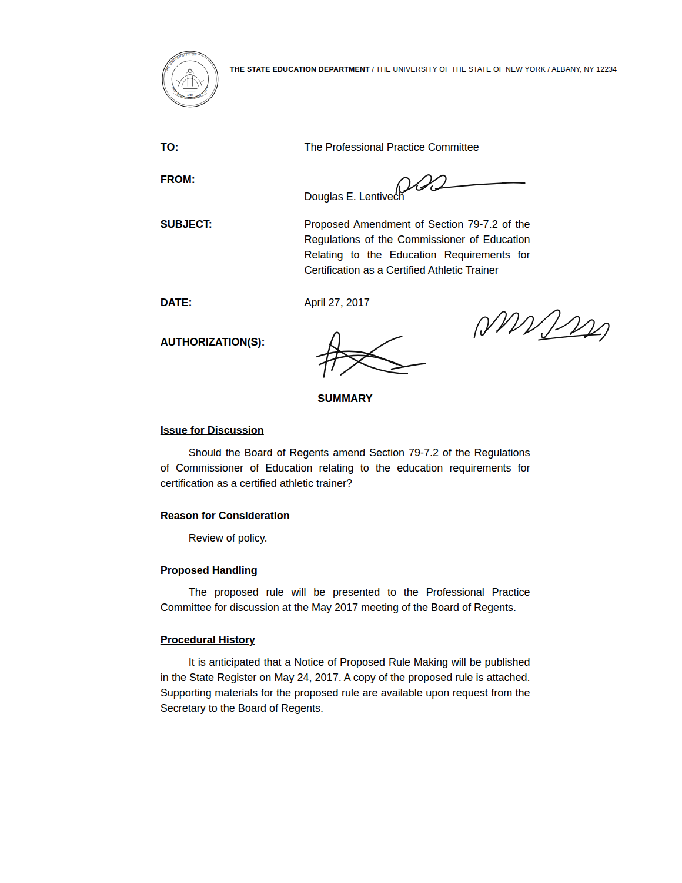THE UNIVERSITY OF THE STATE OF NEW YORK 1784
THE STATE EDUCATION DEPARTMENT / THE UNIVERSITY OF THE STATE OF NEW YORK / ALBANY, NY 12234
TO:
The Professional Practice Committee
FROM:
Douglas E. Lentivech
SUBJECT:
Proposed Amendment of Section 79-7.2 of the Regulations of the Commissioner of Education Relating to the Education Requirements for Certification as a Certified Athletic Trainer
DATE:
April 27, 2017
AUTHORIZATION(S):
SUMMARY
Issue for Discussion
Should the Board of Regents amend Section 79-7.2 of the Regulations of Commissioner of Education relating to the education requirements for certification as a certified athletic trainer?
Reason for Consideration
Review of policy.
Proposed Handling
The proposed rule will be presented to the Professional Practice Committee for discussion at the May 2017 meeting of the Board of Regents.
Procedural History
It is anticipated that a Notice of Proposed Rule Making will be published in the State Register on May 24, 2017. A copy of the proposed rule is attached. Supporting materials for the proposed rule are available upon request from the Secretary to the Board of Regents.